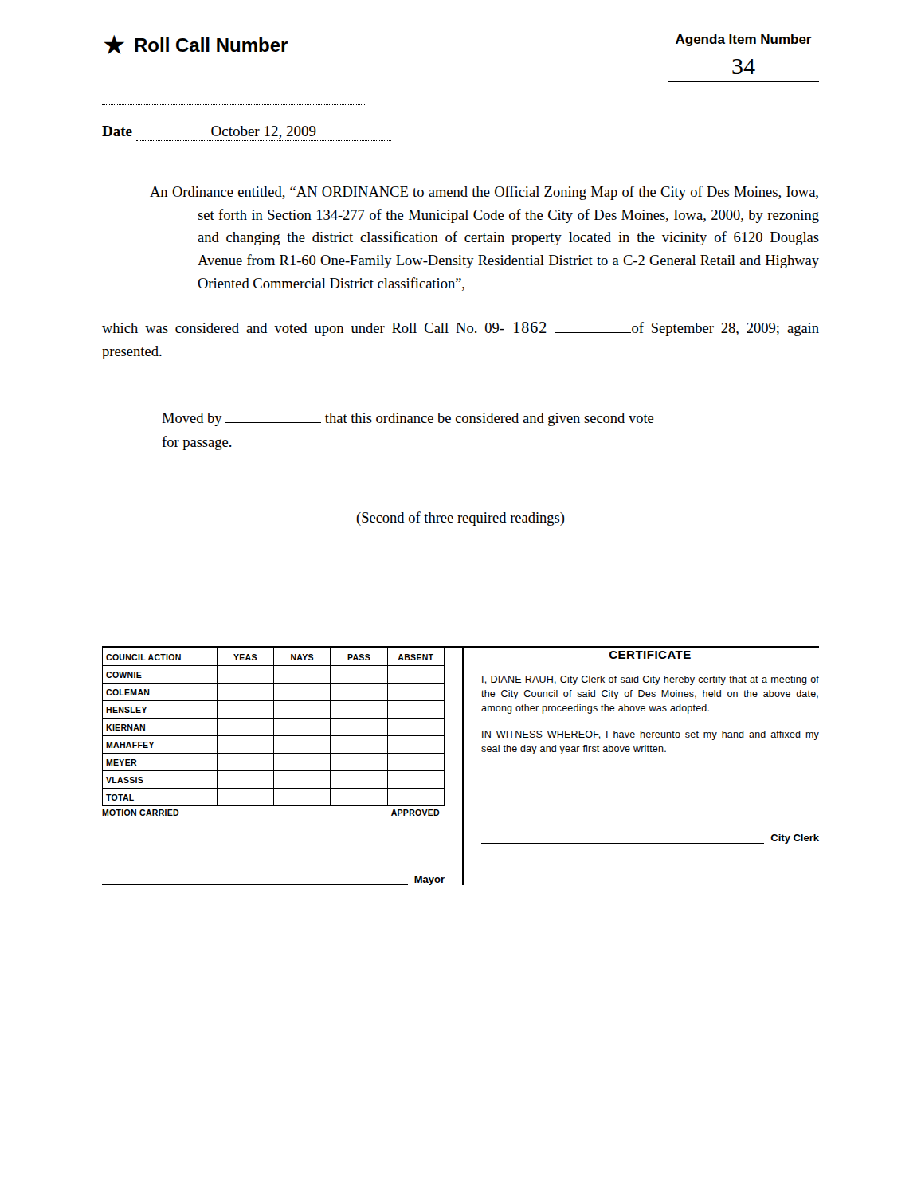★ Roll Call Number
Agenda Item Number
34
Date October 12, 2009
An Ordinance entitled, “AN ORDINANCE to amend the Official Zoning Map of the City of Des Moines, Iowa, set forth in Section 134-277 of the Municipal Code of the City of Des Moines, Iowa, 2000, by rezoning and changing the district classification of certain property located in the vicinity of 6120 Douglas Avenue from R1-60 One-Family Low-Density Residential District to a C-2 General Retail and Highway Oriented Commercial District classification”,
which was considered and voted upon under Roll Call No. 09- 1862 of September 28, 2009; again presented.
Moved by that this ordinance be considered and given second vote
for passage.
(Second of three required readings)
| COUNCIL ACTION | YEAS | NAYS | PASS | ABSENT |
| --- | --- | --- | --- | --- |
| COWNIE | | | | |
| COLEMAN | | | | |
| HENSLEY | | | | |
| KIERNAN | | | | |
| MAHAFFEY | | | | |
| MEYER | | | | |
| VLASSIS | | | | |
| TOTAL | | | | |
MOTION CARRIED
APPROVED
Mayor
CERTIFICATE
I, DIANE RAUH, City Clerk of said City hereby certify that at a meeting of the City Council of said City of Des Moines, held on the above date, among other proceedings the above was adopted.
IN WITNESS WHEREOF, I have hereunto set my hand and affixed my seal the day and year first above written.
City Clerk